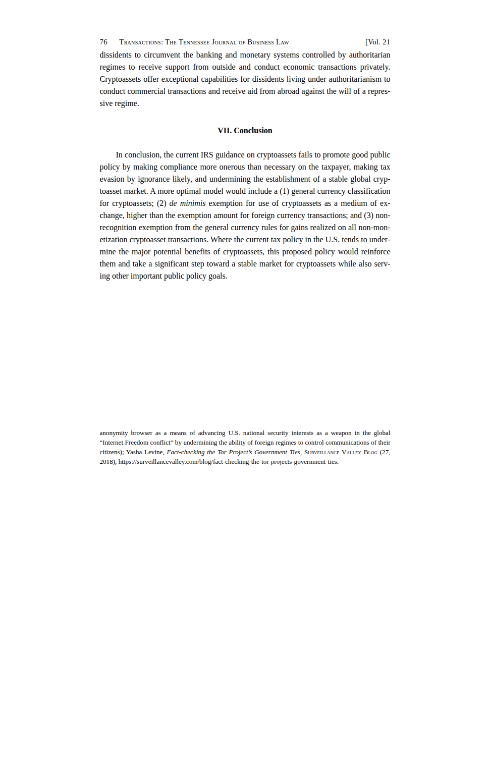76 Transactions: The Tennessee Journal of Business Law [Vol. 21
dissidents to circumvent the banking and monetary systems controlled by authoritarian regimes to receive support from outside and conduct economic transactions privately. Cryptoassets offer exceptional capabilities for dissidents living under authoritarianism to conduct commercial transactions and receive aid from abroad against the will of a repressive regime.
VII. Conclusion
In conclusion, the current IRS guidance on cryptoassets fails to promote good public policy by making compliance more onerous than necessary on the taxpayer, making tax evasion by ignorance likely, and undermining the establishment of a stable global cryptoasset market. A more optimal model would include a (1) general currency classification for cryptoassets; (2) de minimis exemption for use of cryptoassets as a medium of exchange, higher than the exemption amount for foreign currency transactions; and (3) non-recognition exemption from the general currency rules for gains realized on all non-monetization cryptoasset transactions. Where the current tax policy in the U.S. tends to undermine the major potential benefits of cryptoassets, this proposed policy would reinforce them and take a significant step toward a stable market for cryptoassets while also serving other important public policy goals.
anonymity browser as a means of advancing U.S. national security interests as a weapon in the global “Internet Freedom conflict” by undermining the ability of foreign regimes to control communications of their citizens); Yasha Levine, Fact-checking the Tor Project’s Government Ties, Surveillance Valley Blog (27, 2018), https://surveillancevalley.com/blog/fact-checking-the-tor-projects-government-ties.